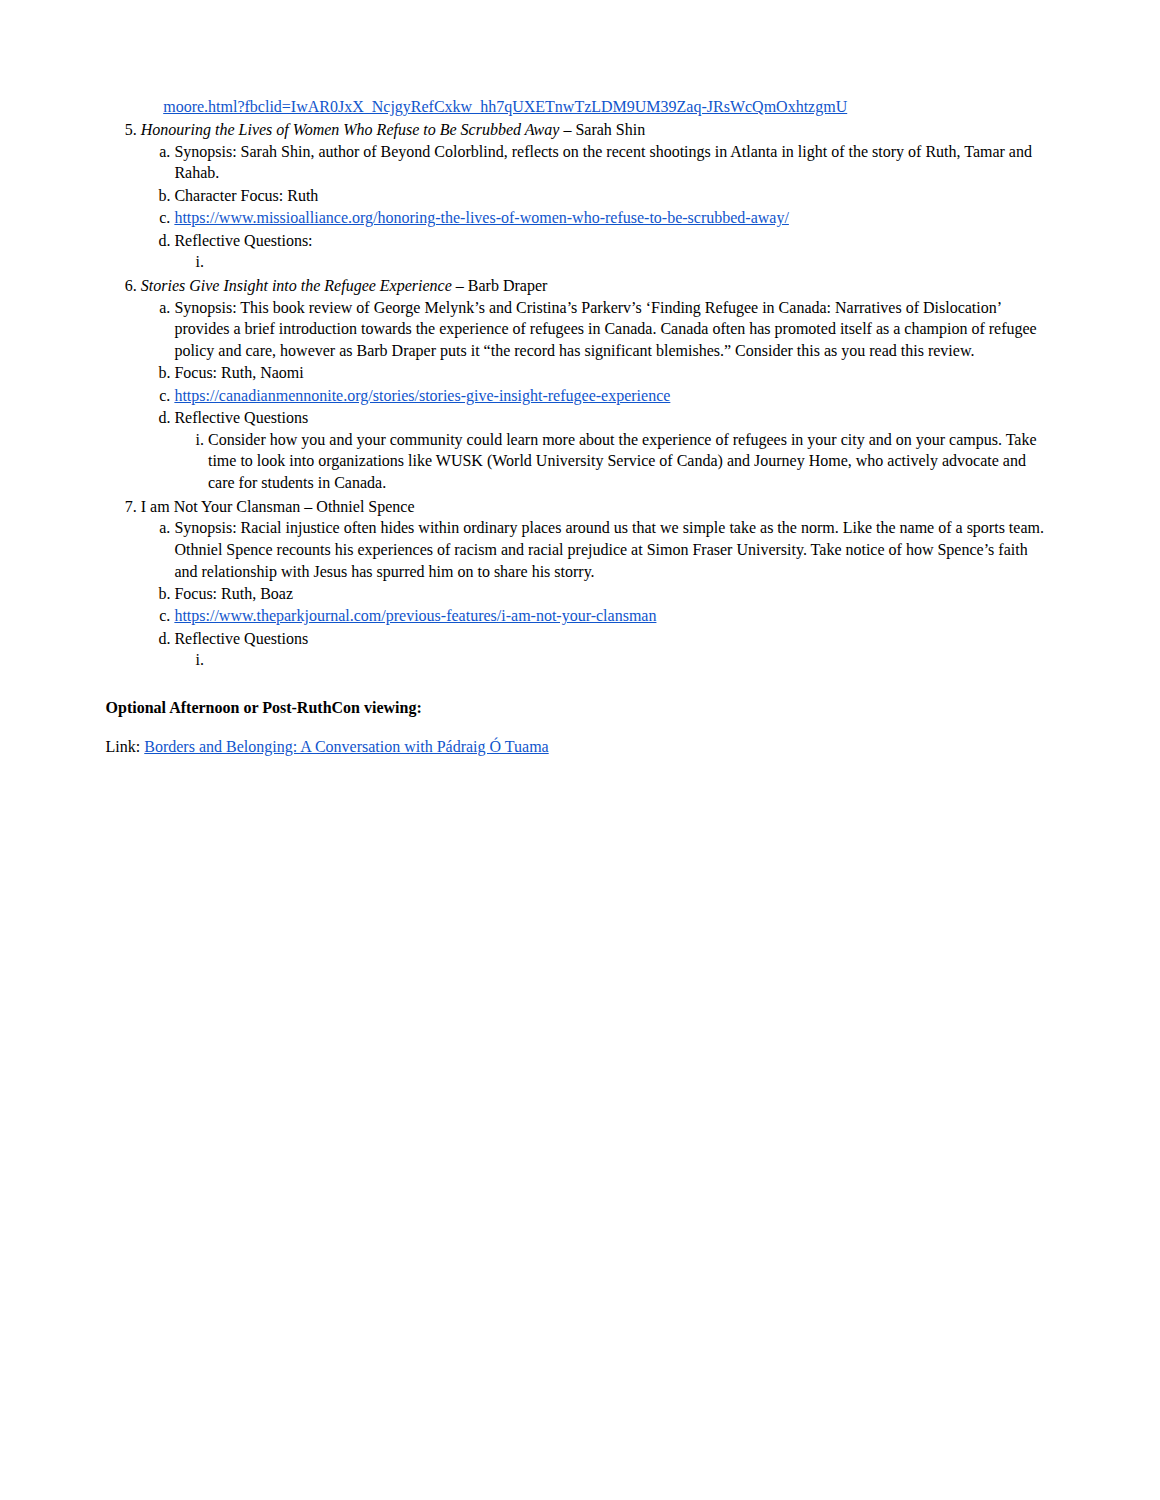moore.html?fbclid=IwAR0JxX_NcjgyRefCxkw_hh7qUXETnwTzLDM9UM39Zaq-JRsWcQmOxhtzgmU
Honouring the Lives of Women Who Refuse to Be Scrubbed Away – Sarah Shin
Synopsis: Sarah Shin, author of Beyond Colorblind, reflects on the recent shootings in Atlanta in light of the story of Ruth, Tamar and Rahab.
Character Focus: Ruth
https://www.missioalliance.org/honoring-the-lives-of-women-who-refuse-to-be-scrubbed-away/
Reflective Questions:
Stories Give Insight into the Refugee Experience – Barb Draper
Synopsis: This book review of George Melynk’s and Cristina’s Parkerv’s ‘Finding Refugee in Canada: Narratives of Dislocation’ provides a brief introduction towards the experience of refugees in Canada. Canada often has promoted itself as a champion of refugee policy and care, however as Barb Draper puts it “the record has significant blemishes.” Consider this as you read this review.
Focus: Ruth, Naomi
https://canadianmennonite.org/stories/stories-give-insight-refugee-experience
Reflective Questions
Consider how you and your community could learn more about the experience of refugees in your city and on your campus. Take time to look into organizations like WUSK (World University Service of Canda) and Journey Home, who actively advocate and care for students in Canada.
I am Not Your Clansman – Othniel Spence
Synopsis: Racial injustice often hides within ordinary places around us that we simple take as the norm. Like the name of a sports team. Othniel Spence recounts his experiences of racism and racial prejudice at Simon Fraser University. Take notice of how Spence’s faith and relationship with Jesus has spurred him on to share his storry.
Focus: Ruth, Boaz
https://www.theparkjournal.com/previous-features/i-am-not-your-clansman
Reflective Questions
Optional Afternoon or Post-RuthCon viewing:
Link: Borders and Belonging: A Conversation with Pádraig Ó Tuama